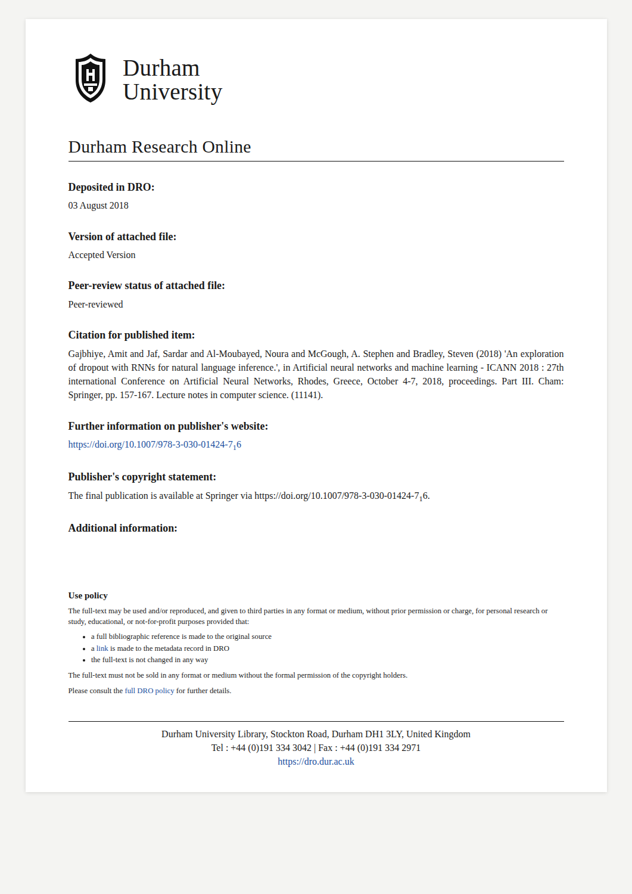Durham University crest
Durham University
Durham Research Online
Deposited in DRO:
03 August 2018
Version of attached file:
Accepted Version
Peer-review status of attached file:
Peer-reviewed
Citation for published item:
Gajbhiye, Amit and Jaf, Sardar and Al-Moubayed, Noura and McGough, A. Stephen and Bradley, Steven (2018) 'An exploration of dropout with RNNs for natural language inference.', in Artificial neural networks and machine learning - ICANN 2018 : 27th international Conference on Artificial Neural Networks, Rhodes, Greece, October 4-7, 2018, proceedings. Part III. Cham: Springer, pp. 157-167. Lecture notes in computer science. (11141).
Further information on publisher's website:
https://doi.org/10.1007/978-3-030-01424-716
Publisher's copyright statement:
The final publication is available at Springer via https://doi.org/10.1007/978-3-030-01424-716.
Additional information:
Use policy
The full-text may be used and/or reproduced, and given to third parties in any format or medium, without prior permission or charge, for personal research or study, educational, or not-for-profit purposes provided that:
a full bibliographic reference is made to the original source
a link is made to the metadata record in DRO
the full-text is not changed in any way
The full-text must not be sold in any format or medium without the formal permission of the copyright holders.
Please consult the full DRO policy for further details.
Durham University Library, Stockton Road, Durham DH1 3LY, United Kingdom
Tel : +44 (0)191 334 3042 | Fax : +44 (0)191 334 2971
https://dro.dur.ac.uk